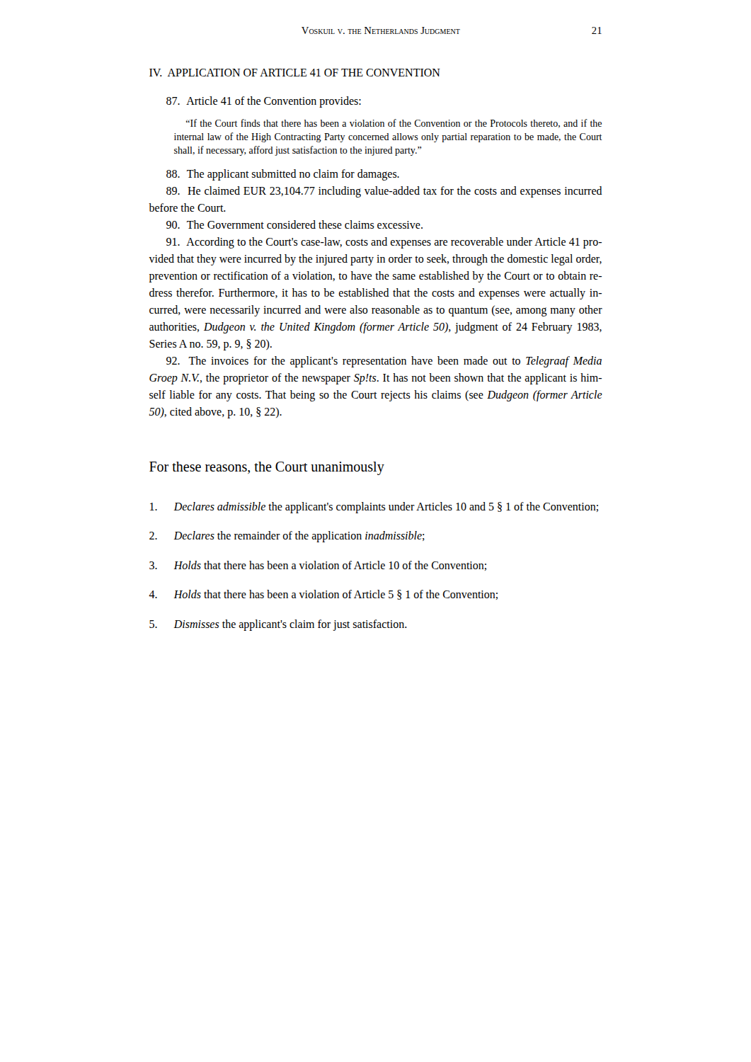Voskuil v. the Netherlands Judgment 21
IV. Application of Article 41 of the Convention
87. Article 41 of the Convention provides:
“If the Court finds that there has been a violation of the Convention or the Protocols thereto, and if the internal law of the High Contracting Party concerned allows only partial reparation to be made, the Court shall, if necessary, afford just satisfaction to the injured party.”
88. The applicant submitted no claim for damages.
89. He claimed EUR 23,104.77 including value-added tax for the costs and expenses incurred before the Court.
90. The Government considered these claims excessive.
91. According to the Court's case-law, costs and expenses are recoverable under Article 41 provided that they were incurred by the injured party in order to seek, through the domestic legal order, prevention or rectification of a violation, to have the same established by the Court or to obtain redress therefor. Furthermore, it has to be established that the costs and expenses were actually incurred, were necessarily incurred and were also reasonable as to quantum (see, among many other authorities, Dudgeon v. the United Kingdom (former Article 50), judgment of 24 February 1983, Series A no. 59, p. 9, § 20).
92. The invoices for the applicant's representation have been made out to Telegraaf Media Groep N.V., the proprietor of the newspaper Sp!ts. It has not been shown that the applicant is himself liable for any costs. That being so the Court rejects his claims (see Dudgeon (former Article 50), cited above, p. 10, § 22).
For these reasons, the Court unanimously
Declares admissible the applicant's complaints under Articles 10 and 5 § 1 of the Convention;
Declares the remainder of the application inadmissible;
Holds that there has been a violation of Article 10 of the Convention;
Holds that there has been a violation of Article 5 § 1 of the Convention;
Dismisses the applicant's claim for just satisfaction.